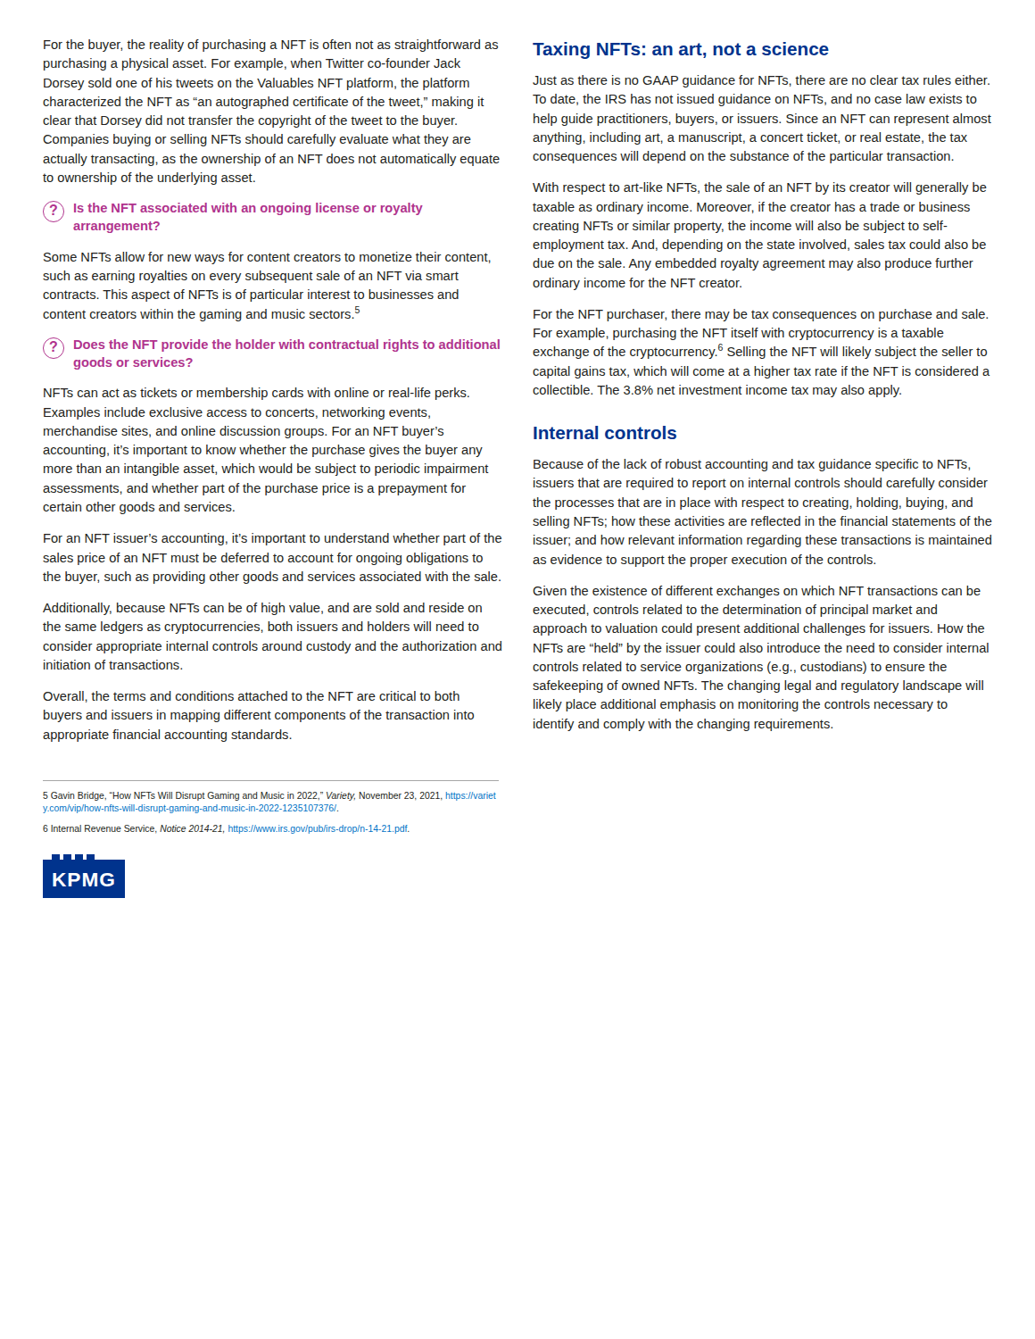For the buyer, the reality of purchasing a NFT is often not as straightforward as purchasing a physical asset. For example, when Twitter co-founder Jack Dorsey sold one of his tweets on the Valuables NFT platform, the platform characterized the NFT as “an autographed certificate of the tweet,” making it clear that Dorsey did not transfer the copyright of the tweet to the buyer. Companies buying or selling NFTs should carefully evaluate what they are actually transacting, as the ownership of an NFT does not automatically equate to ownership of the underlying asset.
?
Is the NFT associated with an ongoing license or royalty arrangement?
Some NFTs allow for new ways for content creators to monetize their content, such as earning royalties on every subsequent sale of an NFT via smart contracts. This aspect of NFTs is of particular interest to businesses and content creators within the gaming and music sectors.5
?
Does the NFT provide the holder with contractual rights to additional goods or services?
NFTs can act as tickets or membership cards with online or real-life perks. Examples include exclusive access to concerts, networking events, merchandise sites, and online discussion groups. For an NFT buyer’s accounting, it’s important to know whether the purchase gives the buyer any more than an intangible asset, which would be subject to periodic impairment assessments, and whether part of the purchase price is a prepayment for certain other goods and services.
For an NFT issuer’s accounting, it’s important to understand whether part of the sales price of an NFT must be deferred to account for ongoing obligations to the buyer, such as providing other goods and services associated with the sale.
Additionally, because NFTs can be of high value, and are sold and reside on the same ledgers as cryptocurrencies, both issuers and holders will need to consider appropriate internal controls around custody and the authorization and initiation of transactions.
Overall, the terms and conditions attached to the NFT are critical to both buyers and issuers in mapping different components of the transaction into appropriate financial accounting standards.
Taxing NFTs: an art, not a science
Just as there is no GAAP guidance for NFTs, there are no clear tax rules either. To date, the IRS has not issued guidance on NFTs, and no case law exists to help guide practitioners, buyers, or issuers. Since an NFT can represent almost anything, including art, a manuscript, a concert ticket, or real estate, the tax consequences will depend on the substance of the particular transaction.
With respect to art-like NFTs, the sale of an NFT by its creator will generally be taxable as ordinary income. Moreover, if the creator has a trade or business creating NFTs or similar property, the income will also be subject to self-employment tax. And, depending on the state involved, sales tax could also be due on the sale. Any embedded royalty agreement may also produce further ordinary income for the NFT creator.
For the NFT purchaser, there may be tax consequences on purchase and sale. For example, purchasing the NFT itself with cryptocurrency is a taxable exchange of the cryptocurrency.6 Selling the NFT will likely subject the seller to capital gains tax, which will come at a higher tax rate if the NFT is considered a collectible. The 3.8% net investment income tax may also apply.
Internal controls
Because of the lack of robust accounting and tax guidance specific to NFTs, issuers that are required to report on internal controls should carefully consider the processes that are in place with respect to creating, holding, buying, and selling NFTs; how these activities are reflected in the financial statements of the issuer; and how relevant information regarding these transactions is maintained as evidence to support the proper execution of the controls.
Given the existence of different exchanges on which NFT transactions can be executed, controls related to the determination of principal market and approach to valuation could present additional challenges for issuers. How the NFTs are “held” by the issuer could also introduce the need to consider internal controls related to service organizations (e.g., custodians) to ensure the safekeeping of owned NFTs. The changing legal and regulatory landscape will likely place additional emphasis on monitoring the controls necessary to identify and comply with the changing requirements.
5 Gavin Bridge, “How NFTs Will Disrupt Gaming and Music in 2022,” Variety, November 23, 2021, https://variety.com/vip/how-nfts-will-disrupt-gaming-and-music-in-2022-1235107376/.
6 Internal Revenue Service, Notice 2014-21, https://www.irs.gov/pub/irs-drop/n-14-21.pdf.
KPMG